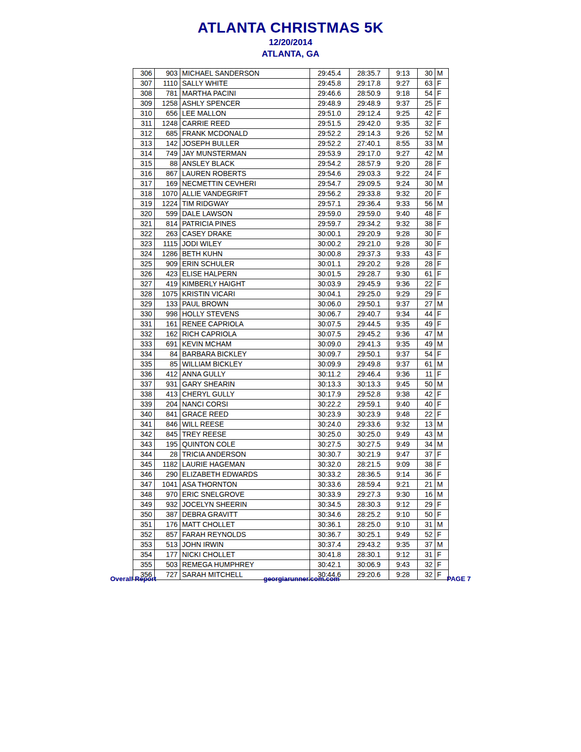ATLANTA CHRISTMAS 5K
12/20/2014
ATLANTA, GA
| 306 | 903 | MICHAEL SANDERSON | 29:45.4 | 28:35.7 | 9:13 | 30 | M |
| 307 | 1110 | SALLY WHITE | 29:45.8 | 29:17.8 | 9:27 | 63 | F |
| 308 | 781 | MARTHA PACINI | 29:46.6 | 28:50.9 | 9:18 | 54 | F |
| 309 | 1258 | ASHLY SPENCER | 29:48.9 | 29:48.9 | 9:37 | 25 | F |
| 310 | 656 | LEE MALLON | 29:51.0 | 29:12.4 | 9:25 | 42 | F |
| 311 | 1248 | CARRIE REED | 29:51.5 | 29:42.0 | 9:35 | 32 | F |
| 312 | 685 | FRANK MCDONALD | 29:52.2 | 29:14.3 | 9:26 | 52 | M |
| 313 | 142 | JOSEPH BULLER | 29:52.2 | 27:40.1 | 8:55 | 33 | M |
| 314 | 749 | JAY MUNSTERMAN | 29:53.9 | 29:17.0 | 9:27 | 42 | M |
| 315 | 88 | ANSLEY BLACK | 29:54.2 | 28:57.9 | 9:20 | 28 | F |
| 316 | 867 | LAUREN ROBERTS | 29:54.6 | 29:03.3 | 9:22 | 24 | F |
| 317 | 169 | NECMETTIN CEVHERI | 29:54.7 | 29:09.5 | 9:24 | 30 | M |
| 318 | 1070 | ALLIE VANDEGRIFT | 29:56.2 | 29:33.8 | 9:32 | 20 | F |
| 319 | 1224 | TIM RIDGWAY | 29:57.1 | 29:36.4 | 9:33 | 56 | M |
| 320 | 599 | DALE LAWSON | 29:59.0 | 29:59.0 | 9:40 | 48 | F |
| 321 | 814 | PATRICIA PINES | 29:59.7 | 29:34.2 | 9:32 | 38 | F |
| 322 | 263 | CASEY DRAKE | 30:00.1 | 29:20.9 | 9:28 | 30 | F |
| 323 | 1115 | JODI WILEY | 30:00.2 | 29:21.0 | 9:28 | 30 | F |
| 324 | 1286 | BETH KUHN | 30:00.8 | 29:37.3 | 9:33 | 43 | F |
| 325 | 909 | ERIN SCHULER | 30:01.1 | 29:20.2 | 9:28 | 28 | F |
| 326 | 423 | ELISE HALPERN | 30:01.5 | 29:28.7 | 9:30 | 61 | F |
| 327 | 419 | KIMBERLY HAIGHT | 30:03.9 | 29:45.9 | 9:36 | 22 | F |
| 328 | 1075 | KRISTIN VICARI | 30:04.1 | 29:25.0 | 9:29 | 29 | F |
| 329 | 133 | PAUL BROWN | 30:06.0 | 29:50.1 | 9:37 | 27 | M |
| 330 | 998 | HOLLY STEVENS | 30:06.7 | 29:40.7 | 9:34 | 44 | F |
| 331 | 161 | RENEE CAPRIOLA | 30:07.5 | 29:44.5 | 9:35 | 49 | F |
| 332 | 162 | RICH CAPRIOLA | 30:07.5 | 29:45.2 | 9:36 | 47 | M |
| 333 | 691 | KEVIN MCHAM | 30:09.0 | 29:41.3 | 9:35 | 49 | M |
| 334 | 84 | BARBARA BICKLEY | 30:09.7 | 29:50.1 | 9:37 | 54 | F |
| 335 | 85 | WILLIAM BICKLEY | 30:09.9 | 29:49.8 | 9:37 | 61 | M |
| 336 | 412 | ANNA GULLY | 30:11.2 | 29:46.4 | 9:36 | 11 | F |
| 337 | 931 | GARY SHEARIN | 30:13.3 | 30:13.3 | 9:45 | 50 | M |
| 338 | 413 | CHERYL GULLY | 30:17.9 | 29:52.8 | 9:38 | 42 | F |
| 339 | 204 | NANCI CORSI | 30:22.2 | 29:59.1 | 9:40 | 40 | F |
| 340 | 841 | GRACE REED | 30:23.9 | 30:23.9 | 9:48 | 22 | F |
| 341 | 846 | WILL REESE | 30:24.0 | 29:33.6 | 9:32 | 13 | M |
| 342 | 845 | TREY REESE | 30:25.0 | 30:25.0 | 9:49 | 43 | M |
| 343 | 195 | QUINTON COLE | 30:27.5 | 30:27.5 | 9:49 | 34 | M |
| 344 | 28 | TRICIA ANDERSON | 30:30.7 | 30:21.9 | 9:47 | 37 | F |
| 345 | 1182 | LAURIE HAGEMAN | 30:32.0 | 28:21.5 | 9:09 | 38 | F |
| 346 | 290 | ELIZABETH EDWARDS | 30:33.2 | 28:36.5 | 9:14 | 36 | F |
| 347 | 1041 | ASA THORNTON | 30:33.6 | 28:59.4 | 9:21 | 21 | M |
| 348 | 970 | ERIC SNELGROVE | 30:33.9 | 29:27.3 | 9:30 | 16 | M |
| 349 | 932 | JOCELYN SHEERIN | 30:34.5 | 28:30.3 | 9:12 | 29 | F |
| 350 | 387 | DEBRA GRAVITT | 30:34.6 | 28:25.2 | 9:10 | 50 | F |
| 351 | 176 | MATT CHOLLET | 30:36.1 | 28:25.0 | 9:10 | 31 | M |
| 352 | 857 | FARAH REYNOLDS | 30:36.7 | 30:25.1 | 9:49 | 52 | F |
| 353 | 513 | JOHN IRWIN | 30:37.4 | 29:43.2 | 9:35 | 37 | M |
| 354 | 177 | NICKI CHOLLET | 30:41.8 | 28:30.1 | 9:12 | 31 | F |
| 355 | 503 | REMEGA HUMPHREY | 30:42.1 | 30:06.9 | 9:43 | 32 | F |
| 356 | 727 | SARAH MITCHELL | 30:44.6 | 29:20.6 | 9:28 | 32 | F |
Overall Report
georgiarunner.com.com
PAGE 7